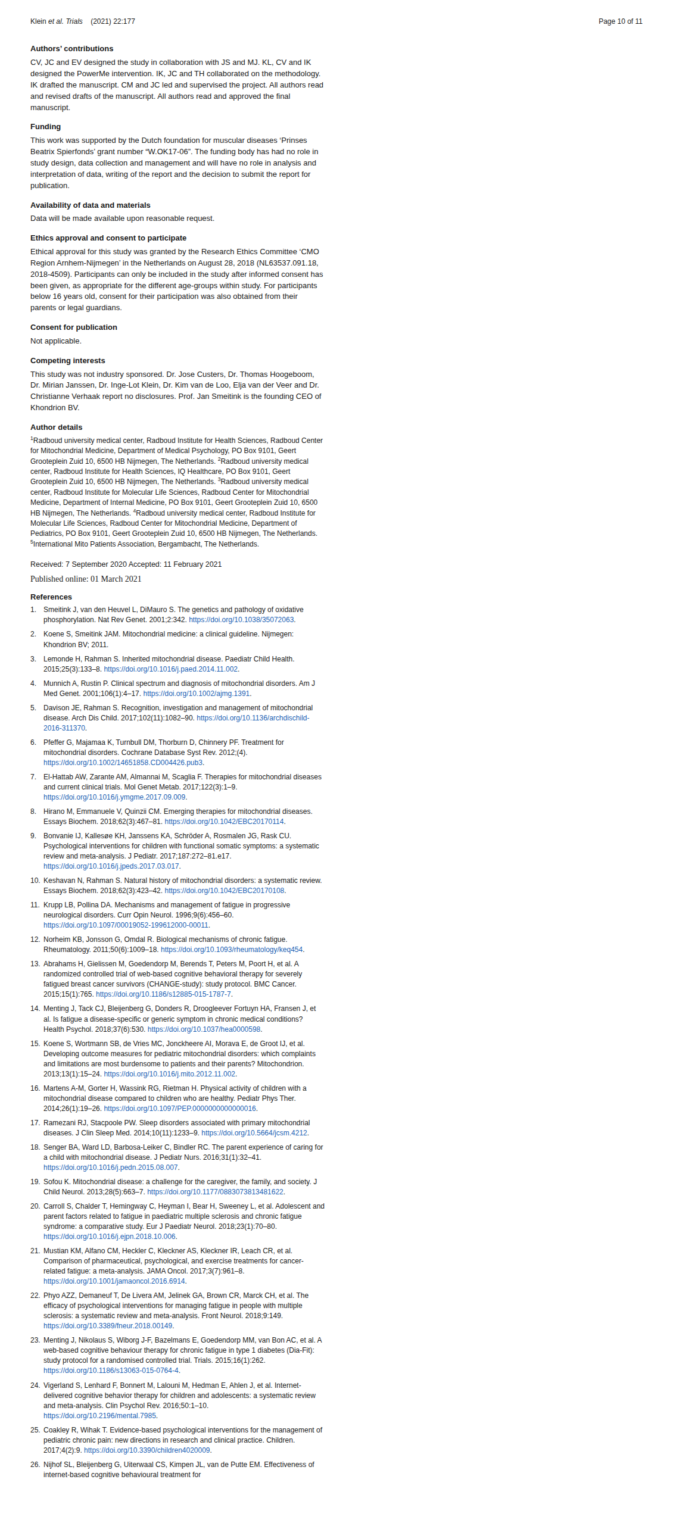Klein et al. Trials (2021) 22:177
Page 10 of 11
Authors’ contributions
CV, JC and EV designed the study in collaboration with JS and MJ. KL, CV and IK designed the PowerMe intervention. IK, JC and TH collaborated on the methodology. IK drafted the manuscript. CM and JC led and supervised the project. All authors read and revised drafts of the manuscript. All authors read and approved the final manuscript.
Funding
This work was supported by the Dutch foundation for muscular diseases ‘Prinses Beatrix Spierfonds’ grant number “W.OK17-06”. The funding body has had no role in study design, data collection and management and will have no role in analysis and interpretation of data, writing of the report and the decision to submit the report for publication.
Availability of data and materials
Data will be made available upon reasonable request.
Ethics approval and consent to participate
Ethical approval for this study was granted by the Research Ethics Committee ‘CMO Region Arnhem-Nijmegen’ in the Netherlands on August 28, 2018 (NL63537.091.18, 2018-4509). Participants can only be included in the study after informed consent has been given, as appropriate for the different age-groups within study. For participants below 16 years old, consent for their participation was also obtained from their parents or legal guardians.
Consent for publication
Not applicable.
Competing interests
This study was not industry sponsored. Dr. Jose Custers, Dr. Thomas Hoogeboom, Dr. Mirian Janssen, Dr. Inge-Lot Klein, Dr. Kim van de Loo, Elja van der Veer and Dr. Christianne Verhaak report no disclosures. Prof. Jan Smeitink is the founding CEO of Khondrion BV.
Author details
1Radboud university medical center, Radboud Institute for Health Sciences, Radboud Center for Mitochondrial Medicine, Department of Medical Psychology, PO Box 9101, Geert Grooteplein Zuid 10, 6500 HB Nijmegen, The Netherlands. 2Radboud university medical center, Radboud Institute for Health Sciences, IQ Healthcare, PO Box 9101, Geert Grooteplein Zuid 10, 6500 HB Nijmegen, The Netherlands. 3Radboud university medical center, Radboud Institute for Molecular Life Sciences, Radboud Center for Mitochondrial Medicine, Department of Internal Medicine, PO Box 9101, Geert Grooteplein Zuid 10, 6500 HB Nijmegen, The Netherlands. 4Radboud university medical center, Radboud Institute for Molecular Life Sciences, Radboud Center for Mitochondrial Medicine, Department of Pediatrics, PO Box 9101, Geert Grooteplein Zuid 10, 6500 HB Nijmegen, The Netherlands. 5International Mito Patients Association, Bergambacht, The Netherlands.
Received: 7 September 2020 Accepted: 11 February 2021
Published online: 01 March 2021
References
Smeitink J, van den Heuvel L, DiMauro S. The genetics and pathology of oxidative phosphorylation. Nat Rev Genet. 2001;2:342. https://doi.org/10.1038/35072063.
Koene S, Smeitink JAM. Mitochondrial medicine: a clinical guideline. Nijmegen: Khondrion BV; 2011.
Lemonde H, Rahman S. Inherited mitochondrial disease. Paediatr Child Health. 2015;25(3):133–8. https://doi.org/10.1016/j.paed.2014.11.002.
Munnich A, Rustin P. Clinical spectrum and diagnosis of mitochondrial disorders. Am J Med Genet. 2001;106(1):4–17. https://doi.org/10.1002/ajmg.1391.
Davison JE, Rahman S. Recognition, investigation and management of mitochondrial disease. Arch Dis Child. 2017;102(11):1082–90. https://doi.org/10.1136/archdischild-2016-311370.
Pfeffer G, Majamaa K, Turnbull DM, Thorburn D, Chinnery PF. Treatment for mitochondrial disorders. Cochrane Database Syst Rev. 2012;(4). https://doi.org/10.1002/14651858.CD004426.pub3.
El-Hattab AW, Zarante AM, Almannai M, Scaglia F. Therapies for mitochondrial diseases and current clinical trials. Mol Genet Metab. 2017;122(3):1–9. https://doi.org/10.1016/j.ymgme.2017.09.009.
Hirano M, Emmanuele V, Quinzii CM. Emerging therapies for mitochondrial diseases. Essays Biochem. 2018;62(3):467–81. https://doi.org/10.1042/EBC20170114.
Bonvanie IJ, Kallesøe KH, Janssens KA, Schröder A, Rosmalen JG, Rask CU. Psychological interventions for children with functional somatic symptoms: a systematic review and meta-analysis. J Pediatr. 2017;187:272–81.e17. https://doi.org/10.1016/j.jpeds.2017.03.017.
Keshavan N, Rahman S. Natural history of mitochondrial disorders: a systematic review. Essays Biochem. 2018;62(3):423–42. https://doi.org/10.1042/EBC20170108.
Krupp LB, Pollina DA. Mechanisms and management of fatigue in progressive neurological disorders. Curr Opin Neurol. 1996;9(6):456–60. https://doi.org/10.1097/00019052-199612000-00011.
Norheim KB, Jonsson G, Omdal R. Biological mechanisms of chronic fatigue. Rheumatology. 2011;50(6):1009–18. https://doi.org/10.1093/rheumatology/keq454.
Abrahams H, Gielissen M, Goedendorp M, Berends T, Peters M, Poort H, et al. A randomized controlled trial of web-based cognitive behavioral therapy for severely fatigued breast cancer survivors (CHANGE-study): study protocol. BMC Cancer. 2015;15(1):765. https://doi.org/10.1186/s12885-015-1787-7.
Menting J, Tack CJ, Bleijenberg G, Donders R, Droogleever Fortuyn HA, Fransen J, et al. Is fatigue a disease-specific or generic symptom in chronic medical conditions? Health Psychol. 2018;37(6):530. https://doi.org/10.1037/hea0000598.
Koene S, Wortmann SB, de Vries MC, Jonckheere AI, Morava E, de Groot IJ, et al. Developing outcome measures for pediatric mitochondrial disorders: which complaints and limitations are most burdensome to patients and their parents? Mitochondrion. 2013;13(1):15–24. https://doi.org/10.1016/j.mito.2012.11.002.
Martens A-M, Gorter H, Wassink RG, Rietman H. Physical activity of children with a mitochondrial disease compared to children who are healthy. Pediatr Phys Ther. 2014;26(1):19–26. https://doi.org/10.1097/PEP.0000000000000016.
Ramezani RJ, Stacpoole PW. Sleep disorders associated with primary mitochondrial diseases. J Clin Sleep Med. 2014;10(11):1233–9. https://doi.org/10.5664/jcsm.4212.
Senger BA, Ward LD, Barbosa-Leiker C, Bindler RC. The parent experience of caring for a child with mitochondrial disease. J Pediatr Nurs. 2016;31(1):32–41. https://doi.org/10.1016/j.pedn.2015.08.007.
Sofou K. Mitochondrial disease: a challenge for the caregiver, the family, and society. J Child Neurol. 2013;28(5):663–7. https://doi.org/10.1177/0883073813481622.
Carroll S, Chalder T, Hemingway C, Heyman I, Bear H, Sweeney L, et al. Adolescent and parent factors related to fatigue in paediatric multiple sclerosis and chronic fatigue syndrome: a comparative study. Eur J Paediatr Neurol. 2018;23(1):70–80. https://doi.org/10.1016/j.ejpn.2018.10.006.
Mustian KM, Alfano CM, Heckler C, Kleckner AS, Kleckner IR, Leach CR, et al. Comparison of pharmaceutical, psychological, and exercise treatments for cancer-related fatigue: a meta-analysis. JAMA Oncol. 2017;3(7):961–8. https://doi.org/10.1001/jamaoncol.2016.6914.
Phyo AZZ, Demaneuf T, De Livera AM, Jelinek GA, Brown CR, Marck CH, et al. The efficacy of psychological interventions for managing fatigue in people with multiple sclerosis: a systematic review and meta-analysis. Front Neurol. 2018;9:149. https://doi.org/10.3389/fneur.2018.00149.
Menting J, Nikolaus S, Wiborg J-F, Bazelmans E, Goedendorp MM, van Bon AC, et al. A web-based cognitive behaviour therapy for chronic fatigue in type 1 diabetes (Dia-Fit): study protocol for a randomised controlled trial. Trials. 2015;16(1):262. https://doi.org/10.1186/s13063-015-0764-4.
Vigerland S, Lenhard F, Bonnert M, Lalouni M, Hedman E, Ahlen J, et al. Internet-delivered cognitive behavior therapy for children and adolescents: a systematic review and meta-analysis. Clin Psychol Rev. 2016;50:1–10. https://doi.org/10.2196/mental.7985.
Coakley R, Wihak T. Evidence-based psychological interventions for the management of pediatric chronic pain: new directions in research and clinical practice. Children. 2017;4(2):9. https://doi.org/10.3390/children4020009.
Nijhof SL, Bleijenberg G, Uiterwaal CS, Kimpen JL, van de Putte EM. Effectiveness of internet-based cognitive behavioural treatment for